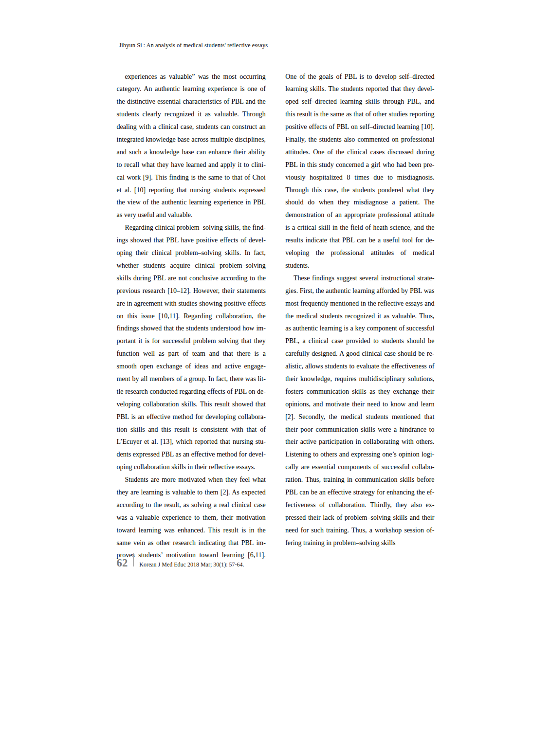Jihyun Si : An analysis of medical students' reflective essays
experiences as valuable” was the most occurring category. An authentic learning experience is one of the distinctive essential characteristics of PBL and the students clearly recognized it as valuable. Through dealing with a clinical case, students can construct an integrated knowledge base across multiple disciplines, and such a knowledge base can enhance their ability to recall what they have learned and apply it to clinical work [9]. This finding is the same to that of Choi et al. [10] reporting that nursing students expressed the view of the authentic learning experience in PBL as very useful and valuable.
Regarding clinical problem–solving skills, the findings showed that PBL have positive effects of developing their clinical problem–solving skills. In fact, whether students acquire clinical problem–solving skills during PBL are not conclusive according to the previous research [10–12]. However, their statements are in agreement with studies showing positive effects on this issue [10,11]. Regarding collaboration, the findings showed that the students understood how important it is for successful problem solving that they function well as part of team and that there is a smooth open exchange of ideas and active engagement by all members of a group. In fact, there was little research conducted regarding effects of PBL on developing collaboration skills. This result showed that PBL is an effective method for developing collaboration skills and this result is consistent with that of L’Ecuyer et al. [13], which reported that nursing students expressed PBL as an effective method for developing collaboration skills in their reflective essays.
Students are more motivated when they feel what they are learning is valuable to them [2]. As expected according to the result, as solving a real clinical case was a valuable experience to them, their motivation toward learning was enhanced. This result is in the same vein as other research indicating that PBL improves students’ motivation toward learning [6,11]. One of the goals of PBL is to develop self–directed learning skills. The students reported that they developed self–directed learning skills through PBL, and this result is the same as that of other studies reporting positive effects of PBL on self–directed learning [10]. Finally, the students also commented on professional attitudes. One of the clinical cases discussed during PBL in this study concerned a girl who had been previously hospitalized 8 times due to misdiagnosis. Through this case, the students pondered what they should do when they misdiagnose a patient. The demonstration of an appropriate professional attitude is a critical skill in the field of heath science, and the results indicate that PBL can be a useful tool for developing the professional attitudes of medical students.
These findings suggest several instructional strategies. First, the authentic learning afforded by PBL was most frequently mentioned in the reflective essays and the medical students recognized it as valuable. Thus, as authentic learning is a key component of successful PBL, a clinical case provided to students should be carefully designed. A good clinical case should be realistic, allows students to evaluate the effectiveness of their knowledge, requires multidisciplinary solutions, fosters communication skills as they exchange their opinions, and motivate their need to know and learn [2]. Secondly, the medical students mentioned that their poor communication skills were a hindrance to their active participation in collaborating with others. Listening to others and expressing one’s opinion logically are essential components of successful collaboration. Thus, training in communication skills before PBL can be an effective strategy for enhancing the effectiveness of collaboration. Thirdly, they also expressed their lack of problem–solving skills and their need for such training. Thus, a workshop session offering training in problem–solving skills
62
Korean J Med Educ 2018 Mar; 30(1): 57-64.